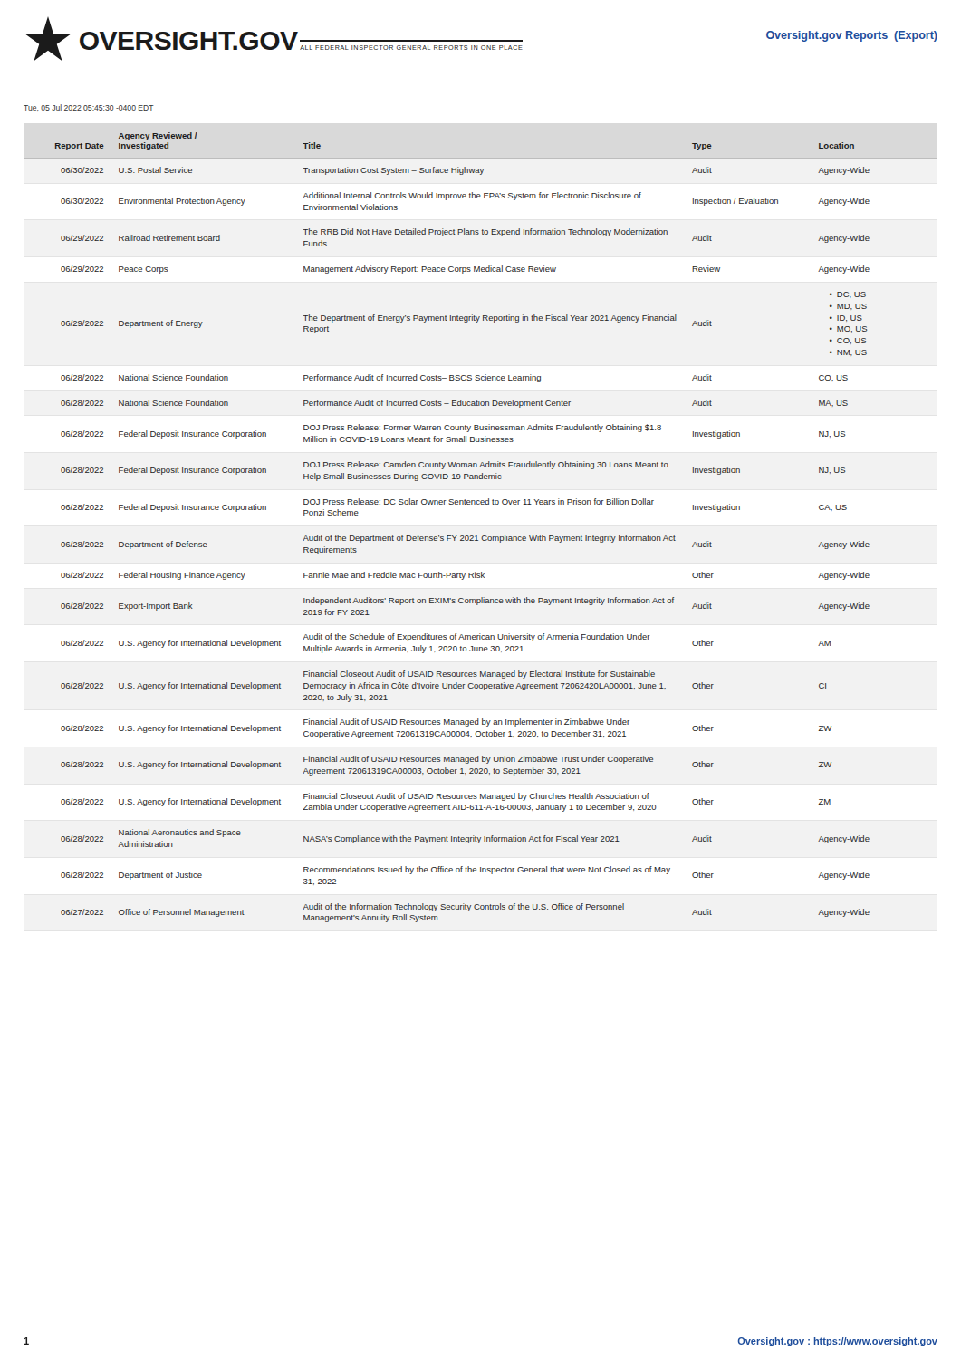OVERSIGHT.GOV ALL FEDERAL INSPECTOR GENERAL REPORTS IN ONE PLACE
Oversight.gov Reports (Export)
Tue, 05 Jul 2022 05:45:30 -0400 EDT
| Report Date | Agency Reviewed / Investigated | Title | Type | Location |
| --- | --- | --- | --- | --- |
| 06/30/2022 | U.S. Postal Service | Transportation Cost System – Surface Highway | Audit | Agency-Wide |
| 06/30/2022 | Environmental Protection Agency | Additional Internal Controls Would Improve the EPA’s System for Electronic Disclosure of Environmental Violations | Inspection / Evaluation | Agency-Wide |
| 06/29/2022 | Railroad Retirement Board | The RRB Did Not Have Detailed Project Plans to Expend Information Technology Modernization Funds | Audit | Agency-Wide |
| 06/29/2022 | Peace Corps | Management Advisory Report: Peace Corps Medical Case Review | Review | Agency-Wide |
| 06/29/2022 | Department of Energy | The Department of Energy’s Payment Integrity Reporting in the Fiscal Year 2021 Agency Financial Report | Audit | DC, US MD, US ID, US MO, US CO, US NM, US |
| 06/28/2022 | National Science Foundation | Performance Audit of Incurred Costs– BSCS Science Learning | Audit | CO, US |
| 06/28/2022 | National Science Foundation | Performance Audit of Incurred Costs – Education Development Center | Audit | MA, US |
| 06/28/2022 | Federal Deposit Insurance Corporation | DOJ Press Release: Former Warren County Businessman Admits Fraudulently Obtaining $1.8 Million in COVID-19 Loans Meant for Small Businesses | Investigation | NJ, US |
| 06/28/2022 | Federal Deposit Insurance Corporation | DOJ Press Release: Camden County Woman Admits Fraudulently Obtaining 30 Loans Meant to Help Small Businesses During COVID-19 Pandemic | Investigation | NJ, US |
| 06/28/2022 | Federal Deposit Insurance Corporation | DOJ Press Release: DC Solar Owner Sentenced to Over 11 Years in Prison for Billion Dollar Ponzi Scheme | Investigation | CA, US |
| 06/28/2022 | Department of Defense | Audit of the Department of Defense’s FY 2021 Compliance With Payment Integrity Information Act Requirements | Audit | Agency-Wide |
| 06/28/2022 | Federal Housing Finance Agency | Fannie Mae and Freddie Mac Fourth-Party Risk | Other | Agency-Wide |
| 06/28/2022 | Export-Import Bank | Independent Auditors' Report on EXIM's Compliance with the Payment Integrity Information Act of 2019 for FY 2021 | Audit | Agency-Wide |
| 06/28/2022 | U.S. Agency for International Development | Audit of the Schedule of Expenditures of American University of Armenia Foundation Under Multiple Awards in Armenia, July 1, 2020 to June 30, 2021 | Other | AM |
| 06/28/2022 | U.S. Agency for International Development | Financial Closeout Audit of USAID Resources Managed by Electoral Institute for Sustainable Democracy in Africa in Côte d’Ivoire Under Cooperative Agreement 72062420LA00001, June 1, 2020, to July 31, 2021 | Other | CI |
| 06/28/2022 | U.S. Agency for International Development | Financial Audit of USAID Resources Managed by an Implementer in Zimbabwe Under Cooperative Agreement 72061319CA00004, October 1, 2020, to December 31, 2021 | Other | ZW |
| 06/28/2022 | U.S. Agency for International Development | Financial Audit of USAID Resources Managed by Union Zimbabwe Trust Under Cooperative Agreement 72061319CA00003, October 1, 2020, to September 30, 2021 | Other | ZW |
| 06/28/2022 | U.S. Agency for International Development | Financial Closeout Audit of USAID Resources Managed by Churches Health Association of Zambia Under Cooperative Agreement AID-611-A-16-00003, January 1 to December 9, 2020 | Other | ZM |
| 06/28/2022 | National Aeronautics and Space Administration | NASA’s Compliance with the Payment Integrity Information Act for Fiscal Year 2021 | Audit | Agency-Wide |
| 06/28/2022 | Department of Justice | Recommendations Issued by the Office of the Inspector General that were Not Closed as of May 31, 2022 | Other | Agency-Wide |
| 06/27/2022 | Office of Personnel Management | Audit of the Information Technology Security Controls of the U.S. Office of Personnel Management's Annuity Roll System | Audit | Agency-Wide |
1 Oversight.gov : https://www.oversight.gov